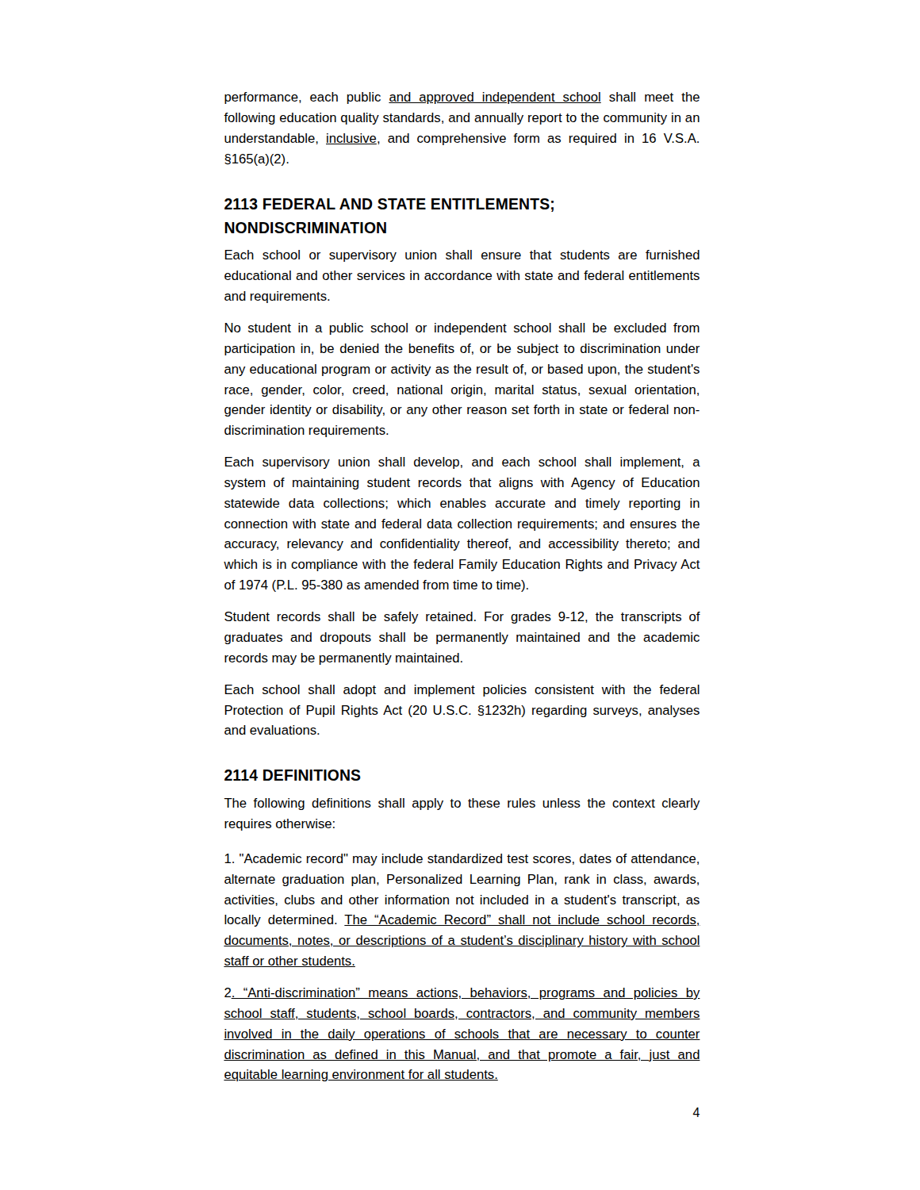performance, each public and approved independent school shall meet the following education quality standards, and annually report to the community in an understandable, inclusive, and comprehensive form as required in 16 V.S.A. §165(a)(2).
2113 FEDERAL AND STATE ENTITLEMENTS; NONDISCRIMINATION
Each school or supervisory union shall ensure that students are furnished educational and other services in accordance with state and federal entitlements and requirements.
No student in a public school or independent school shall be excluded from participation in, be denied the benefits of, or be subject to discrimination under any educational program or activity as the result of, or based upon, the student's race, gender, color, creed, national origin, marital status, sexual orientation, gender identity or disability, or any other reason set forth in state or federal non-discrimination requirements.
Each supervisory union shall develop, and each school shall implement, a system of maintaining student records that aligns with Agency of Education statewide data collections; which enables accurate and timely reporting in connection with state and federal data collection requirements; and ensures the accuracy, relevancy and confidentiality thereof, and accessibility thereto; and which is in compliance with the federal Family Education Rights and Privacy Act of 1974 (P.L. 95-380 as amended from time to time).
Student records shall be safely retained. For grades 9-12, the transcripts of graduates and dropouts shall be permanently maintained and the academic records may be permanently maintained.
Each school shall adopt and implement policies consistent with the federal Protection of Pupil Rights Act (20 U.S.C. §1232h) regarding surveys, analyses and evaluations.
2114 DEFINITIONS
The following definitions shall apply to these rules unless the context clearly requires otherwise:
1. "Academic record" may include standardized test scores, dates of attendance, alternate graduation plan, Personalized Learning Plan, rank in class, awards, activities, clubs and other information not included in a student's transcript, as locally determined. The “Academic Record” shall not include school records, documents, notes, or descriptions of a student’s disciplinary history with school staff or other students.
2. “Anti-discrimination” means actions, behaviors, programs and policies by school staff, students, school boards, contractors, and community members involved in the daily operations of schools that are necessary to counter discrimination as defined in this Manual, and that promote a fair, just and equitable learning environment for all students.
4